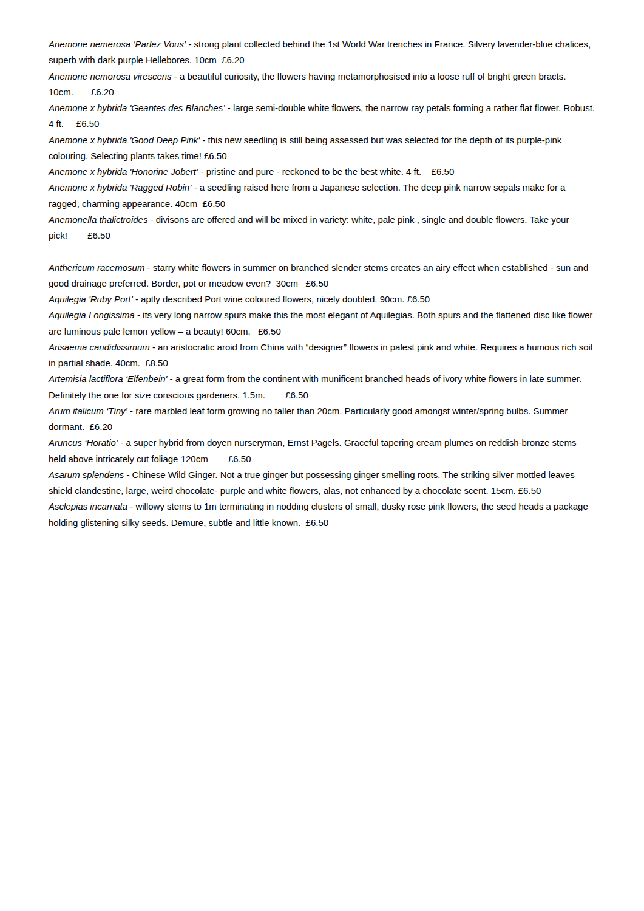Anemone nemerosa ‘Parlez Vous’ - strong plant collected behind the 1st World War trenches in France. Silvery lavender-blue chalices, superb with dark purple Hellebores. 10cm £6.20
Anemone nemorosa virescens - a beautiful curiosity, the flowers having metamorphosised into a loose ruff of bright green bracts. 10cm. £6.20
Anemone x hybrida 'Geantes des Blanches’ - large semi-double white flowers, the narrow ray petals forming a rather flat flower. Robust. 4 ft. £6.50
Anemone x hybrida 'Good Deep Pink' - this new seedling is still being assessed but was selected for the depth of its purple-pink colouring. Selecting plants takes time! £6.50
Anemone x hybrida 'Honorine Jobert’ - pristine and pure - reckoned to be the best white. 4 ft. £6.50
Anemone x hybrida 'Ragged Robin’ - a seedling raised here from a Japanese selection. The deep pink narrow sepals make for a ragged, charming appearance. 40cm £6.50
Anemonella thalictroides - divisons are offered and will be mixed in variety: white, pale pink , single and double flowers. Take your pick! £6.50
Anthericum racemosum - starry white flowers in summer on branched slender stems creates an airy effect when established - sun and good drainage preferred. Border, pot or meadow even? 30cm £6.50
Aquilegia 'Ruby Port’ - aptly described Port wine coloured flowers, nicely doubled. 90cm. £6.50
Aquilegia Longissima - its very long narrow spurs make this the most elegant of Aquilegias. Both spurs and the flattened disc like flower are luminous pale lemon yellow – a beauty! 60cm. £6.50
Arisaema candidissimum - an aristocratic aroid from China with “designer” flowers in palest pink and white. Requires a humous rich soil in partial shade. 40cm. £8.50
Artemisia lactiflora ‘Elfenbein' - a great form from the continent with munificent branched heads of ivory white flowers in late summer. Definitely the one for size conscious gardeners. 1.5m. £6.50
Arum italicum ‘Tiny’ - rare marbled leaf form growing no taller than 20cm. Particularly good amongst winter/spring bulbs. Summer dormant. £6.20
Aruncus ‘Horatio’ - a super hybrid from doyen nurseryman, Ernst Pagels. Graceful tapering cream plumes on reddish-bronze stems held above intricately cut foliage 120cm £6.50
Asarum splendens - Chinese Wild Ginger. Not a true ginger but possessing ginger smelling roots. The striking silver mottled leaves shield clandestine, large, weird chocolate- purple and white flowers, alas, not enhanced by a chocolate scent. 15cm. £6.50
Asclepias incarnata - willowy stems to 1m terminating in nodding clusters of small, dusky rose pink flowers, the seed heads a package holding glistening silky seeds. Demure, subtle and little known. £6.50